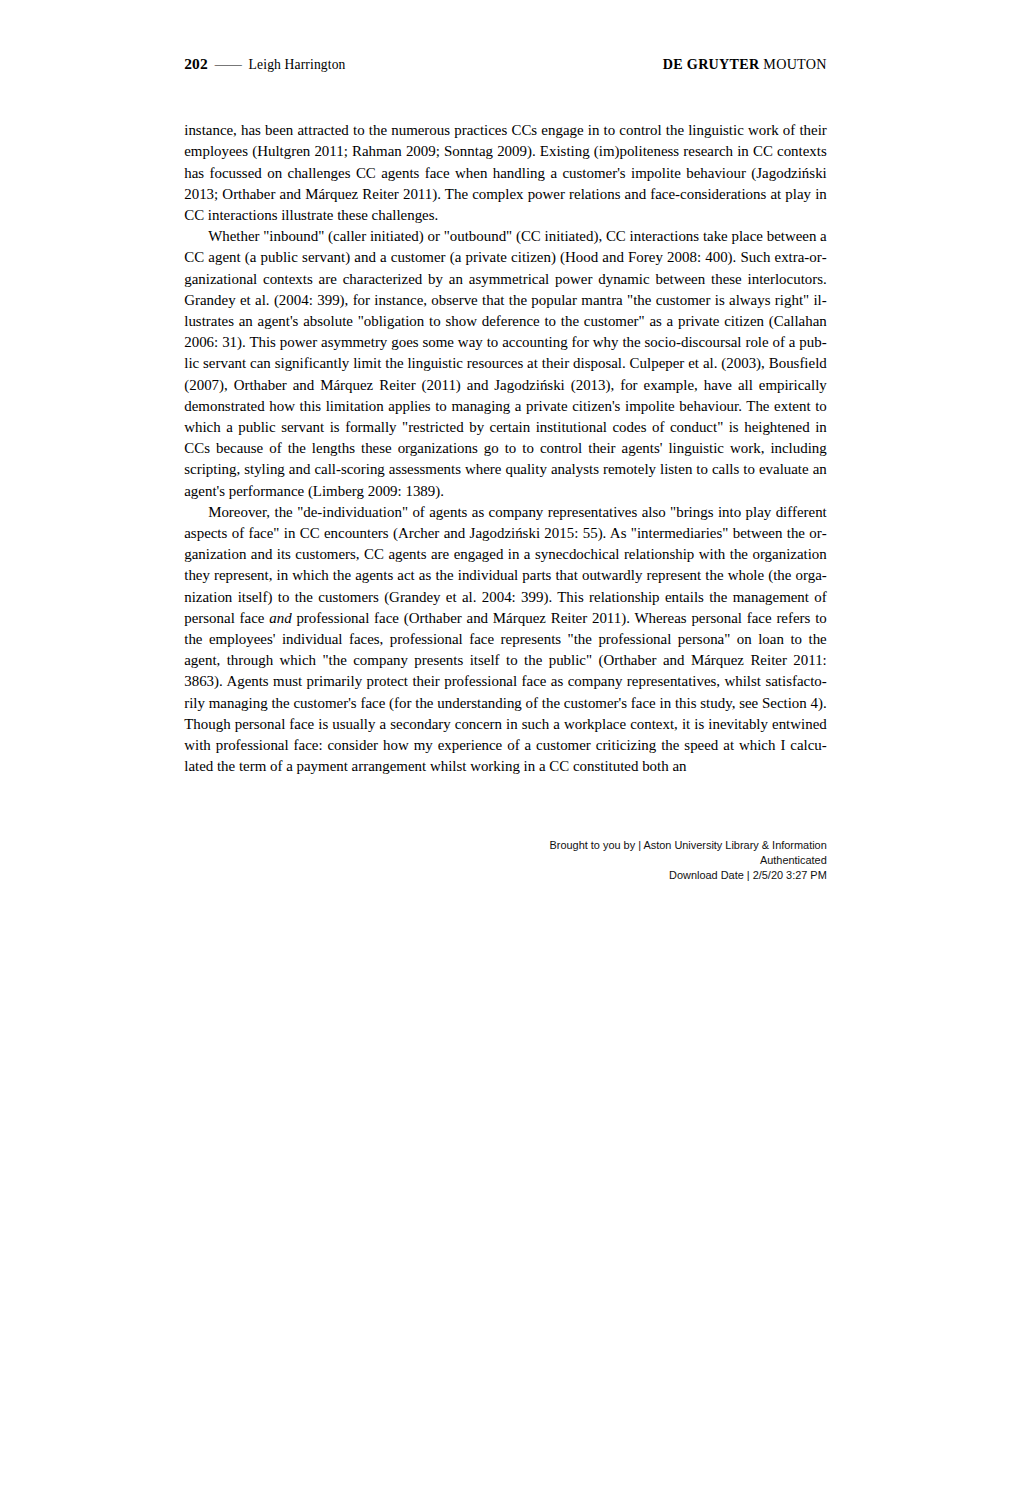202——Leigh Harrington
DE GRUYTER MOUTON
instance, has been attracted to the numerous practices CCs engage in to control the linguistic work of their employees (Hultgren 2011; Rahman 2009; Sonntag 2009). Existing (im)politeness research in CC contexts has focussed on challenges CC agents face when handling a customer's impolite behaviour (Jagodziński 2013; Orthaber and Márquez Reiter 2011). The complex power relations and face-considerations at play in CC interactions illustrate these challenges.
Whether "inbound" (caller initiated) or "outbound" (CC initiated), CC interactions take place between a CC agent (a public servant) and a customer (a private citizen) (Hood and Forey 2008: 400). Such extra-organizational contexts are characterized by an asymmetrical power dynamic between these interlocutors. Grandey et al. (2004: 399), for instance, observe that the popular mantra "the customer is always right" illustrates an agent's absolute "obligation to show deference to the customer" as a private citizen (Callahan 2006: 31). This power asymmetry goes some way to accounting for why the socio-discoursal role of a public servant can significantly limit the linguistic resources at their disposal. Culpeper et al. (2003), Bousfield (2007), Orthaber and Márquez Reiter (2011) and Jagodziński (2013), for example, have all empirically demonstrated how this limitation applies to managing a private citizen's impolite behaviour. The extent to which a public servant is formally "restricted by certain institutional codes of conduct" is heightened in CCs because of the lengths these organizations go to to control their agents' linguistic work, including scripting, styling and call-scoring assessments where quality analysts remotely listen to calls to evaluate an agent's performance (Limberg 2009: 1389).
Moreover, the "de-individuation" of agents as company representatives also "brings into play different aspects of face" in CC encounters (Archer and Jagodziński 2015: 55). As "intermediaries" between the organization and its customers, CC agents are engaged in a synecdochical relationship with the organization they represent, in which the agents act as the individual parts that outwardly represent the whole (the organization itself) to the customers (Grandey et al. 2004: 399). This relationship entails the management of personal face and professional face (Orthaber and Márquez Reiter 2011). Whereas personal face refers to the employees' individual faces, professional face represents "the professional persona" on loan to the agent, through which "the company presents itself to the public" (Orthaber and Márquez Reiter 2011: 3863). Agents must primarily protect their professional face as company representatives, whilst satisfactorily managing the customer's face (for the understanding of the customer's face in this study, see Section 4). Though personal face is usually a secondary concern in such a workplace context, it is inevitably entwined with professional face: consider how my experience of a customer criticizing the speed at which I calculated the term of a payment arrangement whilst working in a CC constituted both an
Brought to you by | Aston University Library & Information
Authenticated
Download Date | 2/5/20 3:27 PM